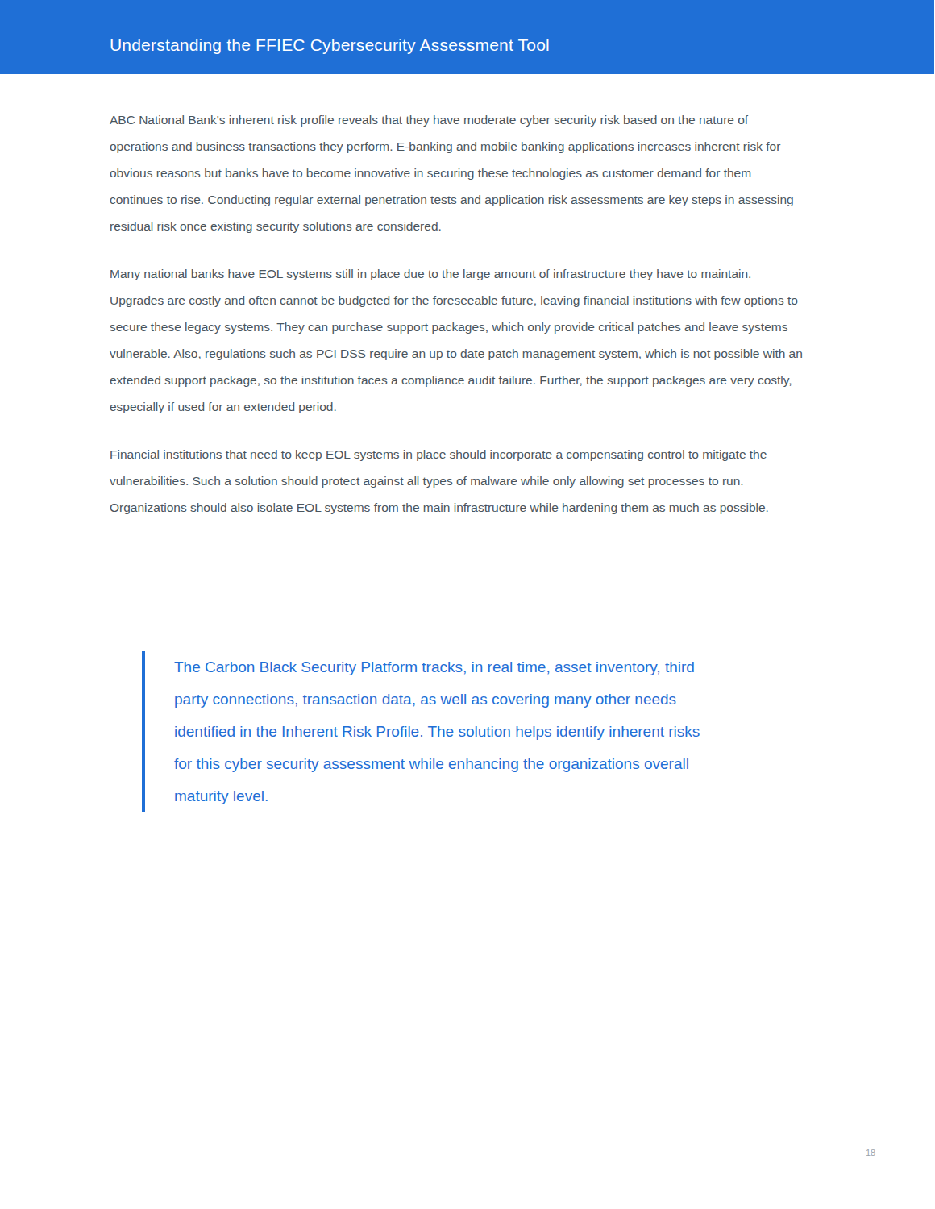Understanding the FFIEC Cybersecurity Assessment Tool
ABC National Bank's inherent risk profile reveals that they have moderate cyber security risk based on the nature of operations and business transactions they perform. E-banking and mobile banking applications increases inherent risk for obvious reasons but banks have to become innovative in securing these technologies as customer demand for them continues to rise. Conducting regular external penetration tests and application risk assessments are key steps in assessing residual risk once existing security solutions are considered.
Many national banks have EOL systems still in place due to the large amount of infrastructure they have to maintain. Upgrades are costly and often cannot be budgeted for the foreseeable future, leaving financial institutions with few options to secure these legacy systems. They can purchase support packages, which only provide critical patches and leave systems vulnerable. Also, regulations such as PCI DSS require an up to date patch management system, which is not possible with an extended support package, so the institution faces a compliance audit failure. Further, the support packages are very costly, especially if used for an extended period.
Financial institutions that need to keep EOL systems in place should incorporate a compensating control to mitigate the vulnerabilities. Such a solution should protect against all types of malware while only allowing set processes to run. Organizations should also isolate EOL systems from the main infrastructure while hardening them as much as possible.
The Carbon Black Security Platform tracks, in real time, asset inventory, third party connections, transaction data, as well as covering many other needs identified in the Inherent Risk Profile. The solution helps identify inherent risks for this cyber security assessment while enhancing the organizations overall maturity level.
18